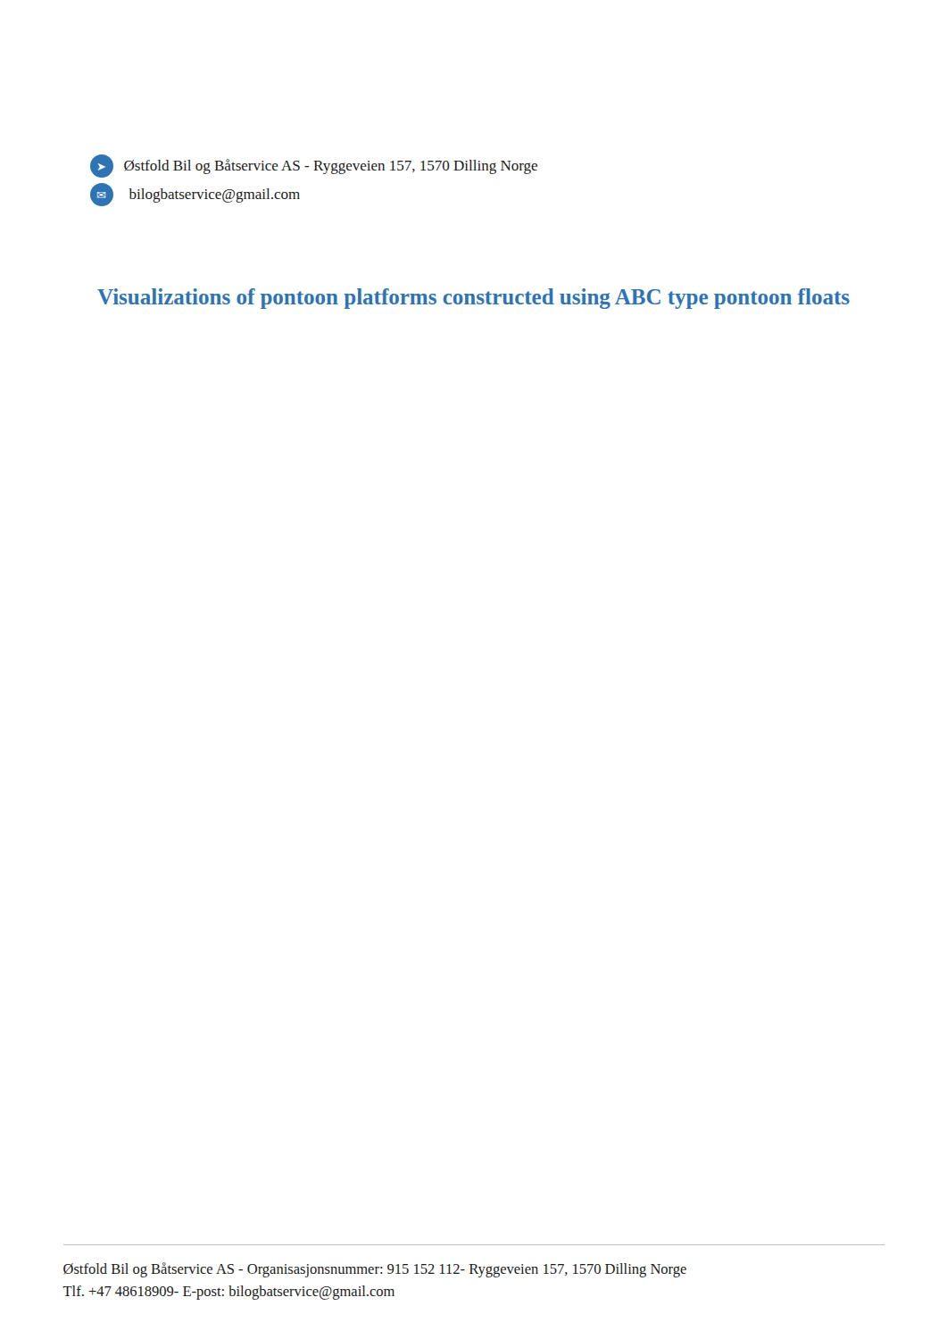➤ Østfold Bil og Båtservice AS - Ryggeveien 157, 1570 Dilling Norge
✉ bilogbatservice@gmail.com
Visualizations of pontoon platforms constructed using ABC type pontoon floats
Østfold Bil og Båtservice AS - Organisasjonsnummer: 915 152 112- Ryggeveien 157, 1570 Dilling Norge
Tlf. +47 48618909- E-post: bilogbatservice@gmail.com